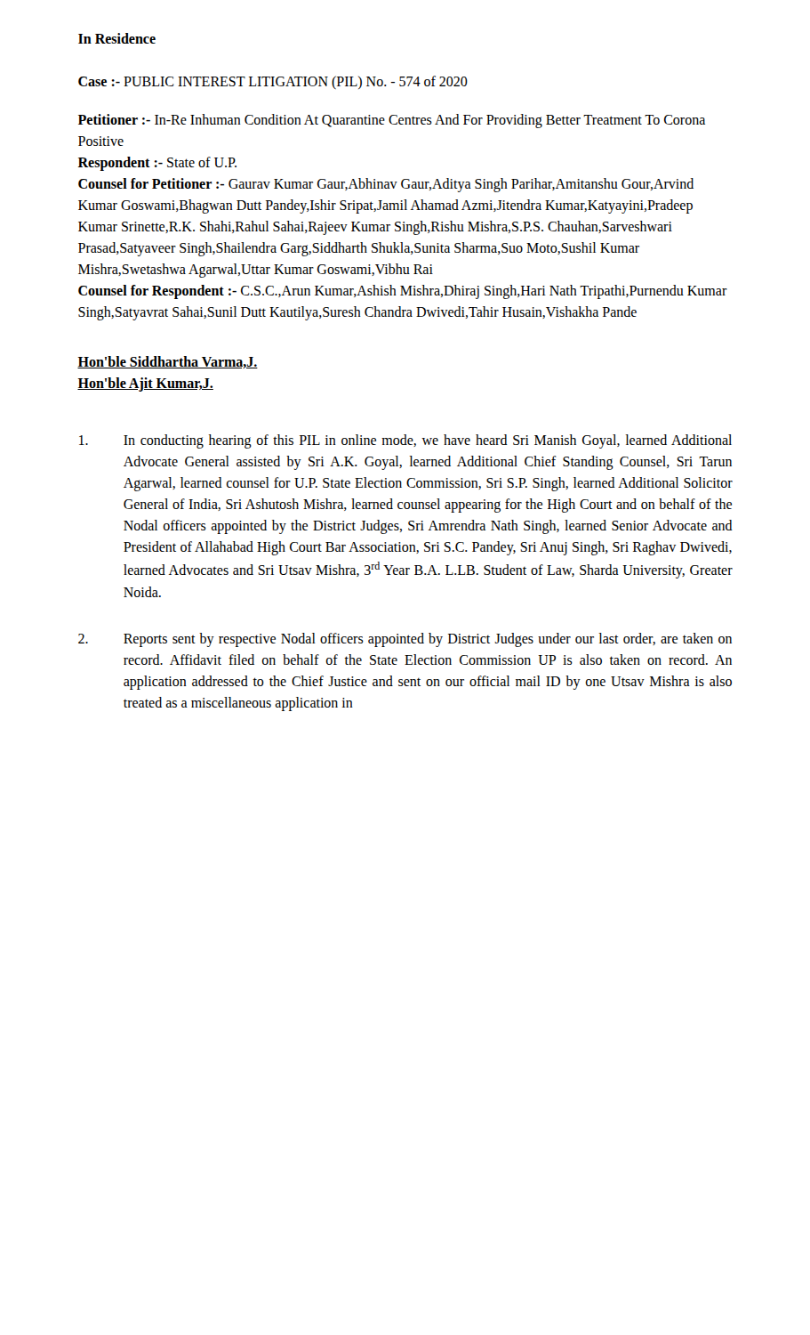In Residence
Case :- PUBLIC INTEREST LITIGATION (PIL) No. - 574 of 2020
Petitioner :- In-Re Inhuman Condition At Quarantine Centres And For Providing Better Treatment To Corona Positive
Respondent :- State of U.P.
Counsel for Petitioner :- Gaurav Kumar Gaur,Abhinav Gaur,Aditya Singh Parihar,Amitanshu Gour,Arvind Kumar Goswami,Bhagwan Dutt Pandey,Ishir Sripat,Jamil Ahamad Azmi,Jitendra Kumar,Katyayini,Pradeep Kumar Srinette,R.K. Shahi,Rahul Sahai,Rajeev Kumar Singh,Rishu Mishra,S.P.S. Chauhan,Sarveshwari Prasad,Satyaveer Singh,Shailendra Garg,Siddharth Shukla,Sunita Sharma,Suo Moto,Sushil Kumar Mishra,Swetashwa Agarwal,Uttar Kumar Goswami,Vibhu Rai
Counsel for Respondent :- C.S.C.,Arun Kumar,Ashish Mishra,Dhiraj Singh,Hari Nath Tripathi,Purnendu Kumar Singh,Satyavrat Sahai,Sunil Dutt Kautilya,Suresh Chandra Dwivedi,Tahir Husain,Vishakha Pande
Hon'ble Siddhartha Varma,J.
Hon'ble Ajit Kumar,J.
In conducting hearing of this PIL in online mode, we have heard Sri Manish Goyal, learned Additional Advocate General assisted by Sri A.K. Goyal, learned Additional Chief Standing Counsel, Sri Tarun Agarwal, learned counsel for U.P. State Election Commission, Sri S.P. Singh, learned Additional Solicitor General of India, Sri Ashutosh Mishra, learned counsel appearing for the High Court and on behalf of the Nodal officers appointed by the District Judges, Sri Amrendra Nath Singh, learned Senior Advocate and President of Allahabad High Court Bar Association, Sri S.C. Pandey, Sri Anuj Singh, Sri Raghav Dwivedi, learned Advocates and Sri Utsav Mishra, 3rd Year B.A. L.LB. Student of Law, Sharda University, Greater Noida.
Reports sent by respective Nodal officers appointed by District Judges under our last order, are taken on record. Affidavit filed on behalf of the State Election Commission UP is also taken on record. An application addressed to the Chief Justice and sent on our official mail ID by one Utsav Mishra is also treated as a miscellaneous application in